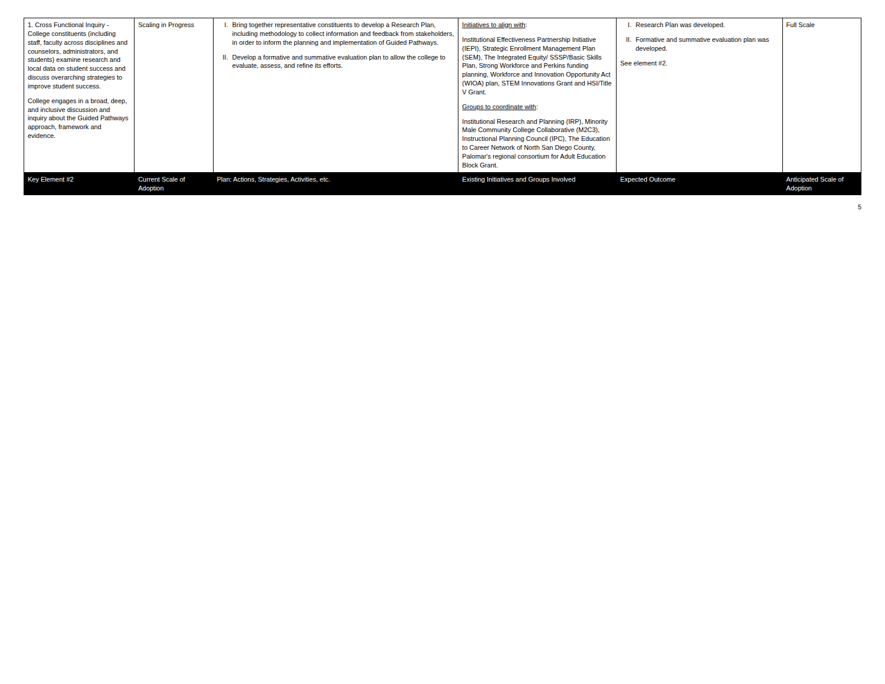| 1. Cross Functional Inquiry - College constituents (including staff, faculty across disciplines and counselors, administrators, and students) examine research and local data on student success and discuss overarching strategies to improve student success. College engages in a broad, deep, and inclusive discussion and inquiry about the Guided Pathways approach, framework and evidence. | Scaling in Progress | Bring together representative constituents to develop a Research Plan, including methodology to collect information and feedback from stakeholders, in order to inform the planning and implementation of Guided Pathways. Develop a formative and summative evaluation plan to allow the college to evaluate, assess, and refine its efforts. | Initiatives to align with : Institutional Effectiveness Partnership Initiative (IEPI), Strategic Enrollment Management Plan (SEM), The Integrated Equity/ SSSP/Basic Skills Plan, Strong Workforce and Perkins funding planning, Workforce and Innovation Opportunity Act (WIOA) plan, STEM Innovations Grant and HSI/Title V Grant. Groups to coordinate with : Institutional Research and Planning (IRP), Minority Male Community College Collaborative (M2C3), Instructional Planning Council (IPC), The Education to Career Network of North San Diego County, Palomar's regional consortium for Adult Education Block Grant. | Research Plan was developed. Formative and summative evaluation plan was developed. See element #2. | Full Scale |
| Key Element #2 | Current Scale of Adoption | Plan: Actions, Strategies, Activities, etc. | Existing Initiatives and Groups Involved | Expected Outcome | Anticipated Scale of Adoption |
5